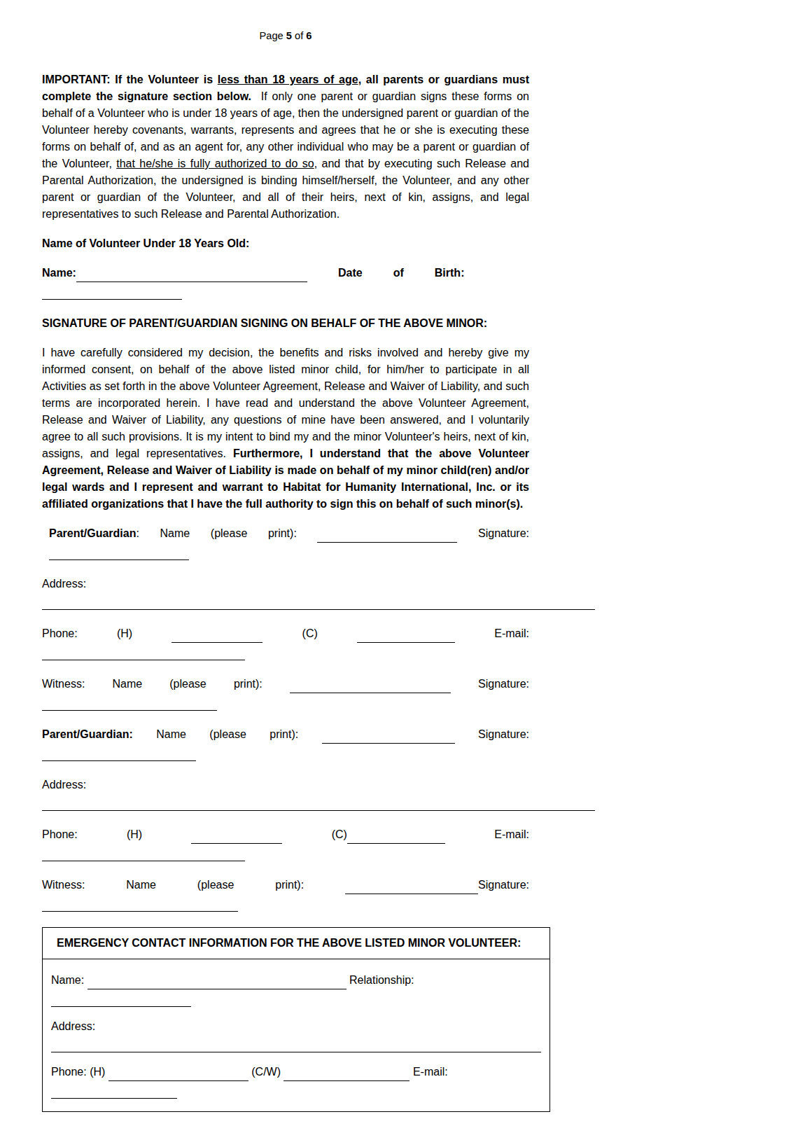Page 5 of 6
IMPORTANT: If the Volunteer is less than 18 years of age, all parents or guardians must complete the signature section below. If only one parent or guardian signs these forms on behalf of a Volunteer who is under 18 years of age, then the undersigned parent or guardian of the Volunteer hereby covenants, warrants, represents and agrees that he or she is executing these forms on behalf of, and as an agent for, any other individual who may be a parent or guardian of the Volunteer, that he/she is fully authorized to do so, and that by executing such Release and Parental Authorization, the undersigned is binding himself/herself, the Volunteer, and any other parent or guardian of the Volunteer, and all of their heirs, next of kin, assigns, and legal representatives to such Release and Parental Authorization.
Name of Volunteer Under 18 Years Old:
Name: Date of Birth:
SIGNATURE OF PARENT/GUARDIAN SIGNING ON BEHALF OF THE ABOVE MINOR:
I have carefully considered my decision, the benefits and risks involved and hereby give my informed consent, on behalf of the above listed minor child, for him/her to participate in all Activities as set forth in the above Volunteer Agreement, Release and Waiver of Liability, and such terms are incorporated herein. I have read and understand the above Volunteer Agreement, Release and Waiver of Liability, any questions of mine have been answered, and I voluntarily agree to all such provisions. It is my intent to bind my and the minor Volunteer's heirs, next of kin, assigns, and legal representatives. Furthermore, I understand that the above Volunteer Agreement, Release and Waiver of Liability is made on behalf of my minor child(ren) and/or legal wards and I represent and warrant to Habitat for Humanity International, Inc. or its affiliated organizations that I have the full authority to sign this on behalf of such minor(s).
Parent/Guardian: Name (please print): Signature:
Address:
Phone: (H) (C) E-mail:
Witness: Name (please print): Signature:
Parent/Guardian: Name (please print): Signature:
Address:
Phone: (H) (C) E-mail:
Witness: Name (please print): Signature:
| EMERGENCY CONTACT INFORMATION FOR THE ABOVE LISTED MINOR VOLUNTEER: |
| Name: Relationship: Address: Phone: (H) (C/W) E-mail: |